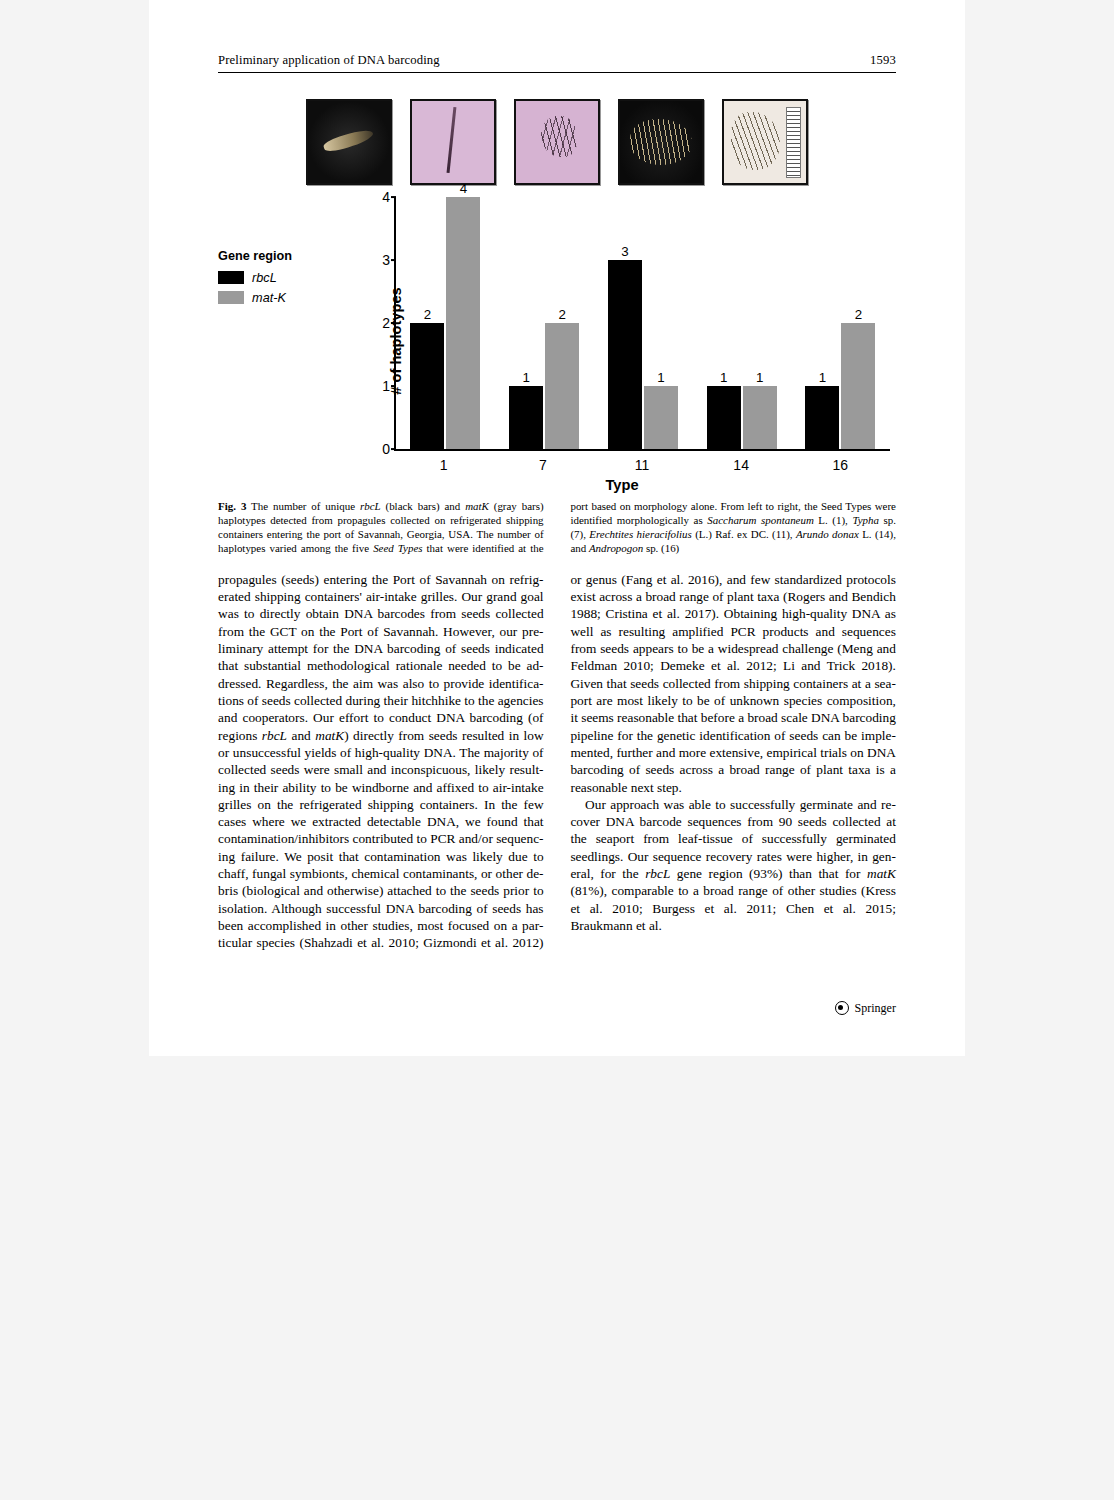Preliminary application of DNA barcoding 1593
Gene region
rbcL
mat-K
# of haplotypes
0
1
2
3
4
2
4
1
2
3
1
1
1
1
2
17111416
Type
Fig. 3 The number of unique rbcL (black bars) and matK (gray bars) haplotypes detected from propagules collected on refrigerated shipping containers entering the port of Savannah, Georgia, USA. The number of haplotypes varied among the five Seed Types that were identified at the port based on morphology alone. From left to right, the Seed Types were identified morphologically as Saccharum spontaneum L. (1), Typha sp. (7), Erechtites hieracifolius (L.) Raf. ex DC. (11), Arundo donax L. (14), and Andropogon sp. (16)
propagules (seeds) entering the Port of Savannah on refrigerated shipping containers' air-intake grilles. Our grand goal was to directly obtain DNA barcodes from seeds collected from the GCT on the Port of Savannah. However, our preliminary attempt for the DNA barcoding of seeds indicated that substantial methodological rationale needed to be addressed. Regardless, the aim was also to provide identifications of seeds collected during their hitchhike to the agencies and cooperators. Our effort to conduct DNA barcoding (of regions rbcL and matK) directly from seeds resulted in low or unsuccessful yields of high-quality DNA. The majority of collected seeds were small and inconspicuous, likely resulting in their ability to be windborne and affixed to air-intake grilles on the refrigerated shipping containers. In the few cases where we extracted detectable DNA, we found that contamination/inhibitors contributed to PCR and/or sequencing failure. We posit that contamination was likely due to chaff, fungal symbionts, chemical contaminants, or other debris (biological and otherwise) attached to the seeds prior to isolation. Although successful DNA barcoding of seeds has been accomplished in other studies, most focused on a particular species (Shahzadi et al. 2010; Gizmondi et al. 2012) or genus (Fang et al. 2016), and few standardized protocols exist across a broad range of plant taxa (Rogers and Bendich 1988; Cristina et al. 2017). Obtaining high-quality DNA as well as resulting amplified PCR products and sequences from seeds appears to be a widespread challenge (Meng and Feldman 2010; Demeke et al. 2012; Li and Trick 2018). Given that seeds collected from shipping containers at a seaport are most likely to be of unknown species composition, it seems reasonable that before a broad scale DNA barcoding pipeline for the genetic identification of seeds can be implemented, further and more extensive, empirical trials on DNA barcoding of seeds across a broad range of plant taxa is a reasonable next step.
Our approach was able to successfully germinate and recover DNA barcode sequences from 90 seeds collected at the seaport from leaf-tissue of successfully germinated seedlings. Our sequence recovery rates were higher, in general, for the rbcL gene region (93%) than that for matK (81%), comparable to a broad range of other studies (Kress et al. 2010; Burgess et al. 2011; Chen et al. 2015; Braukmann et al.
Springer